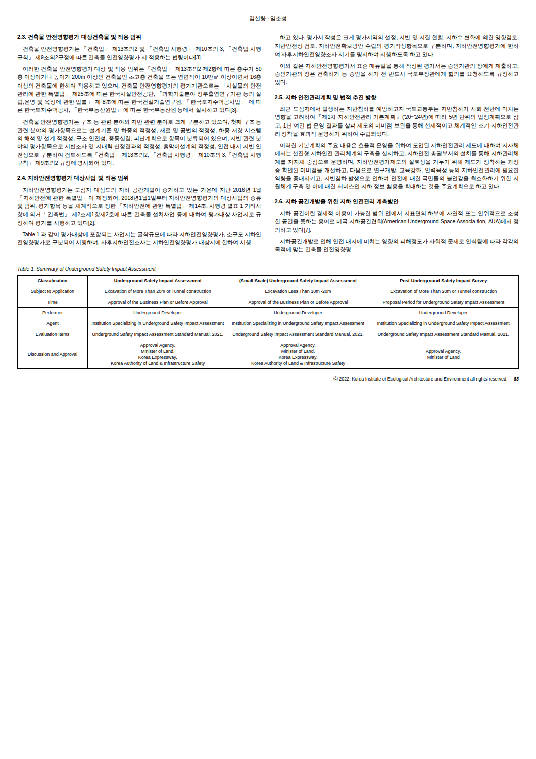김선량 · 임춘성
2.3. 건축물 안전영향평가 대상건축물 및 적용 범위
건축물 안전영향평가는 「건축법」 제13조의2 및 「건축법 시행령」 제10조의 3, 「건축법 시행규칙」 제9조의2규정에 따른 건축물 안전영향평가 시 적용하는 법령이다[3].
이러한 건축물 안전영향평가 대상 및 적용 범위는「건축법」 제13조의2 제2항에 따른 층수가 50층 이상이거나 높이가 200m 이상인 건축물인 초고층 건축물 또는 연면적이 10만㎡ 이상이면서 16층 이상의 건축물에 한하여 적용하고 있으며, 건축물 안전영향평가의 평가기관으로는 「시설물의 안전관리에 관한 특별법」 제25조에 따른 한국시설안전공단, 「과학기술분야 정부출연연구기관 등의 설립,운영 및 육성에 관한 법률」 제 8조에 따른 한국건설기술연구원, 「한국토지주택공사법」 에 따른 한국토지주택공사, 「한국부동산원법」 에 따른 한국부동산원 등에서 실시하고 있다[3].
건축물 안전영향평가는 구조 등 관련 분야와 지반 관련 분야로 크게 구분하고 있으며, 첫째 구조 등 관련 분야의 평가항목으로는 설계기준 및 하중의 적정성, 재료 및 공법의 적정성, 하중 저항 시스템의 해석 및 설계 적정성, 구조 안전성, 풍동실험, 피난계획으로 항목이 분류되어 있으며, 지반 관련 분야의 평가항목으로 지반조사 및 지내력 산정결과의 적정성, 흙막이설계의 적정성, 인접 대지 지반 안전성으로 구분하여 검토하도록「건축법」 제13조의2, 「건축법 시행령」 제10조의 3,「건축법 시행규칙」 제9조의2 규정에 명시되어 있다.
2.4. 지하안전영향평가 대상사업 및 적용 범위
지하안전영향평가는 도심지 대심도의 지하 공간개발이 증가하고 있는 가운데 지난 2016년 1월「지하안전에 관한 특별법」이 제정되어, 2018년1월1일부터 지하안전영향평가의 대상사업의 종류 및 범위, 평가항목 등을 체계적으로 정한 「지하안전에 관한 특별법」 제14조, 시행령 별표 1 기타사항에 의거「건축법」 제2조제1항제2호에 따른 건축물 설치사업 등에 대하여 평가대상 사업지로 규정하여 평가를 시행하고 있다[2].
Table 1.과 같이 평가대상에 포함되는 사업지는 굴착규모에 따라 지하안전영향평가, 소규모 지하안전영향평가로 구분되어 시행하며, 사후지하안전조사는 지하안전영향평가 대상지에 한하여 시행
하고 있다. 평가서 작성은 크게 평가지역의 설정, 지반 및 지질 현황, 지하수 변화에 의한 영향검토, 지반안전성 검토, 지하안전확보방안 수립의 평가작성항목으로 구분하며, 지하안전영향평가에 한하여 사후지하안전영향조사 시기를 명시하여 시행하도록 하고 있다.
이와 같은 지하안전영향평가서 표준 매뉴얼을 통해 작성된 평가서는 승인기관의 장에게 제출하고, 승인기관의 장은 건축허가 등 승인을 하기 전 반드시 국토부장관에게 협의를 요청하도록 규정하고 있다.
2.5. 지하 안전관리계획 및 법적 추진 방향
최근 도심지에서 발생하는 지반침하를 예방하고자 국토교통부는 지반침하가 사회 전반에 미치는 영향을 고려하여『제1차 지하안전관리 기본계획』('20~'24년)에 따라 5년 단위의 법정계획으로 삼고, 1년 여간 법 운영 결과를 살펴 제도의 미비점 보완을 통해 선제적이고 체계적인 조기 지하안전관리 정착을 효과적 운영하기 위하여 수립되었다.
이러한 기본계획의 주요 내용은 효율적 운영을 위하여 도입된 지하안전관리 제도에 대하여 지자체에서는 선진형 지하안전 관리체계의 구축을 실시하고, 지하안전 총괄부서의 설치를 통해 지하관리체계를 지자체 중심으로 운영하며, 지하안전평가제도의 실효성을 거두기 위해 제도가 정착하는 과정 중 확인된 미비점을 개선하고, 다음으로 연구개발, 교육강화, 인력육성 등의 지하안전관리에 필요한 역량을 증대시키고, 지반침하 발생으로 인하여 안전에 대한 국민들의 불안감을 최소화하기 위한 지원체계 구축 및 이에 대한 서비스인 지하 정보 활용을 확대하는 것을 주요계획으로 하고 있다.
2.6. 지하 공간개발을 위한 지하 안전관리 계측방안
지하 공간이란 경제적 이용이 가능한 범위 안에서 지표면의 하부에 자연적 또는 인위적으로 조성한 공간을 뜻하는 용어로 미국 지하공간협회(American Underground Space Associa tion, AUA)에서 정의하고 있다[7].
지하공간개발로 인해 인접 대지에 미치는 영향의 피해정도가 사회적 문제로 인식됨에 따라 각각의 목적에 맞는 건축물 안전영향평
Table 1. Summary of Underground Safety Impact Assessment
| Classification | Underground Safety Impact Assessment | (Small-Scale) Underground Safety Impact Assessment | Post-Underground Safety Impact Survey |
| --- | --- | --- | --- |
| Subject to Application | Excavation of More Than 20m or Tunnel construction | Excavation Less Than 10m~20m | Excavation of More Than 20m or Tunnel construction |
| Time | Approval of the Business Plan or Before Approval | Approval of the Business Plan or Before Approval | Proposal Period for Underground Satety Impact Assessment |
| Performer | Underground Developer | Underground Developer | Underground Developer |
| Agent | Institution Specializing in Underground Safety Impact Assessment | Institution Specializing in Underground Safety Impact Assessment | Institution Specializing in Underground Safety Impact Assessment |
| Evaluation Items | Underground Safety Impact Assessment Standard Manual, 2021. | Underground Safety Impact Assessment Standard Manual, 2021. | Underground Safety Impact Assessment Standard Manual, 2021. |
| Discussion and Approval | Approval Agency, Minister of Land, Korea Expressway, Korea Authority of Land & Infrastructure Safety | Approval Agency, Minister of Land, Korea Expressway, Korea Authority of Land & Infrastructure Safety | Approval Agency, Minister of Land |
ⓒ 2022. Korea Institute of Ecological Architecture and Environment all rights reserved. 83